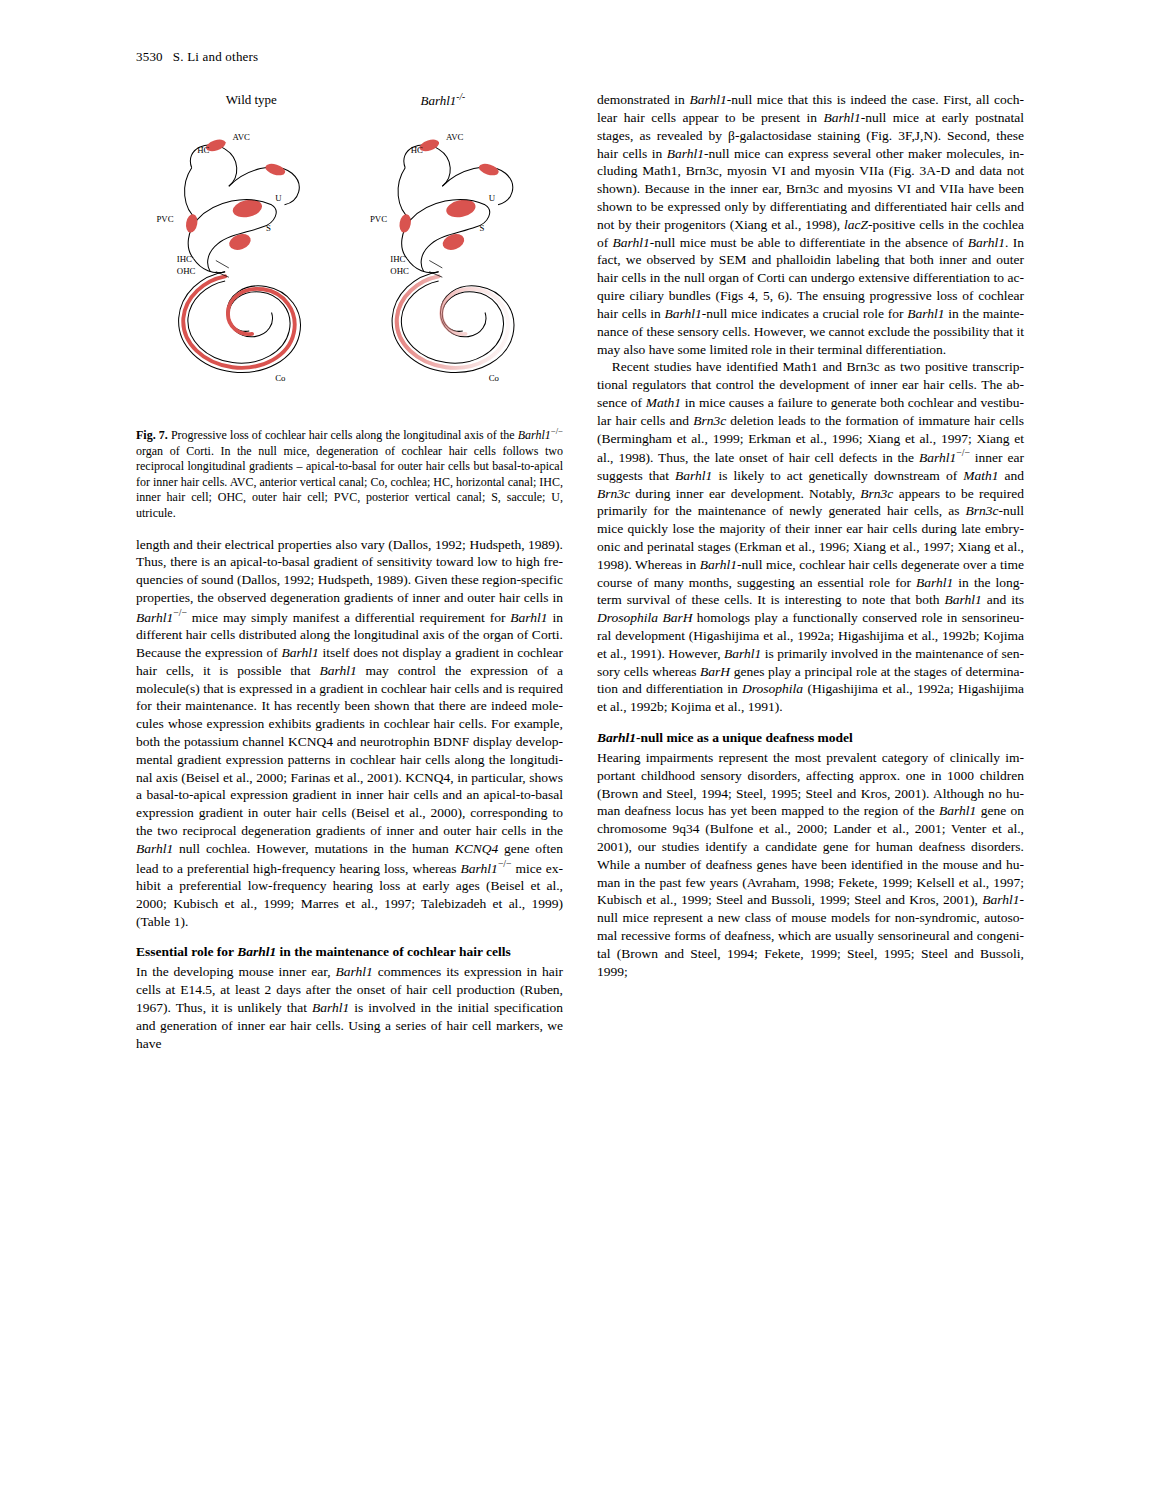3530 S. Li and others
Wild type Barhl1-/-
AVC HC PVC U S IHC OHC Co AVC HC PVC U S IHC OHC Co
Fig. 7. Progressive loss of cochlear hair cells along the longitudinal axis of the Barhl1−/− organ of Corti. In the null mice, degeneration of cochlear hair cells follows two reciprocal longitudinal gradients – apical-to-basal for outer hair cells but basal-to-apical for inner hair cells. AVC, anterior vertical canal; Co, cochlea; HC, horizontal canal; IHC, inner hair cell; OHC, outer hair cell; PVC, posterior vertical canal; S, saccule; U, utricule.
length and their electrical properties also vary (Dallos, 1992; Hudspeth, 1989). Thus, there is an apical-to-basal gradient of sensitivity toward low to high frequencies of sound (Dallos, 1992; Hudspeth, 1989). Given these region-specific properties, the observed degeneration gradients of inner and outer hair cells in Barhl1−/− mice may simply manifest a differential requirement for Barhl1 in different hair cells distributed along the longitudinal axis of the organ of Corti. Because the expression of Barhl1 itself does not display a gradient in cochlear hair cells, it is possible that Barhl1 may control the expression of a molecule(s) that is expressed in a gradient in cochlear hair cells and is required for their maintenance. It has recently been shown that there are indeed molecules whose expression exhibits gradients in cochlear hair cells. For example, both the potassium channel KCNQ4 and neurotrophin BDNF display developmental gradient expression patterns in cochlear hair cells along the longitudinal axis (Beisel et al., 2000; Farinas et al., 2001). KCNQ4, in particular, shows a basal-to-apical expression gradient in inner hair cells and an apical-to-basal expression gradient in outer hair cells (Beisel et al., 2000), corresponding to the two reciprocal degeneration gradients of inner and outer hair cells in the Barhl1 null cochlea. However, mutations in the human KCNQ4 gene often lead to a preferential high-frequency hearing loss, whereas Barhl1−/− mice exhibit a preferential low-frequency hearing loss at early ages (Beisel et al., 2000; Kubisch et al., 1999; Marres et al., 1997; Talebizadeh et al., 1999) (Table 1).
Essential role for Barhl1 in the maintenance of cochlear hair cells
In the developing mouse inner ear, Barhl1 commences its expression in hair cells at E14.5, at least 2 days after the onset of hair cell production (Ruben, 1967). Thus, it is unlikely that Barhl1 is involved in the initial specification and generation of inner ear hair cells. Using a series of hair cell markers, we have
demonstrated in Barhl1-null mice that this is indeed the case. First, all cochlear hair cells appear to be present in Barhl1-null mice at early postnatal stages, as revealed by β-galactosidase staining (Fig. 3F,J,N). Second, these hair cells in Barhl1-null mice can express several other maker molecules, including Math1, Brn3c, myosin VI and myosin VIIa (Fig. 3A-D and data not shown). Because in the inner ear, Brn3c and myosins VI and VIIa have been shown to be expressed only by differentiating and differentiated hair cells and not by their progenitors (Xiang et al., 1998), lacZ-positive cells in the cochlea of Barhl1-null mice must be able to differentiate in the absence of Barhl1. In fact, we observed by SEM and phalloidin labeling that both inner and outer hair cells in the null organ of Corti can undergo extensive differentiation to acquire ciliary bundles (Figs 4, 5, 6). The ensuing progressive loss of cochlear hair cells in Barhl1-null mice indicates a crucial role for Barhl1 in the maintenance of these sensory cells. However, we cannot exclude the possibility that it may also have some limited role in their terminal differentiation.
Recent studies have identified Math1 and Brn3c as two positive transcriptional regulators that control the development of inner ear hair cells. The absence of Math1 in mice causes a failure to generate both cochlear and vestibular hair cells and Brn3c deletion leads to the formation of immature hair cells (Bermingham et al., 1999; Erkman et al., 1996; Xiang et al., 1997; Xiang et al., 1998). Thus, the late onset of hair cell defects in the Barhl1−/− inner ear suggests that Barhl1 is likely to act genetically downstream of Math1 and Brn3c during inner ear development. Notably, Brn3c appears to be required primarily for the maintenance of newly generated hair cells, as Brn3c-null mice quickly lose the majority of their inner ear hair cells during late embryonic and perinatal stages (Erkman et al., 1996; Xiang et al., 1997; Xiang et al., 1998). Whereas in Barhl1-null mice, cochlear hair cells degenerate over a time course of many months, suggesting an essential role for Barhl1 in the long-term survival of these cells. It is interesting to note that both Barhl1 and its Drosophila BarH homologs play a functionally conserved role in sensorineural development (Higashijima et al., 1992a; Higashijima et al., 1992b; Kojima et al., 1991). However, Barhl1 is primarily involved in the maintenance of sensory cells whereas BarH genes play a principal role at the stages of determination and differentiation in Drosophila (Higashijima et al., 1992a; Higashijima et al., 1992b; Kojima et al., 1991).
Barhl1-null mice as a unique deafness model
Hearing impairments represent the most prevalent category of clinically important childhood sensory disorders, affecting approx. one in 1000 children (Brown and Steel, 1994; Steel, 1995; Steel and Kros, 2001). Although no human deafness locus has yet been mapped to the region of the Barhl1 gene on chromosome 9q34 (Bulfone et al., 2000; Lander et al., 2001; Venter et al., 2001), our studies identify a candidate gene for human deafness disorders. While a number of deafness genes have been identified in the mouse and human in the past few years (Avraham, 1998; Fekete, 1999; Kelsell et al., 1997; Kubisch et al., 1999; Steel and Bussoli, 1999; Steel and Kros, 2001), Barhl1-null mice represent a new class of mouse models for non-syndromic, autosomal recessive forms of deafness, which are usually sensorineural and congenital (Brown and Steel, 1994; Fekete, 1999; Steel, 1995; Steel and Bussoli, 1999;